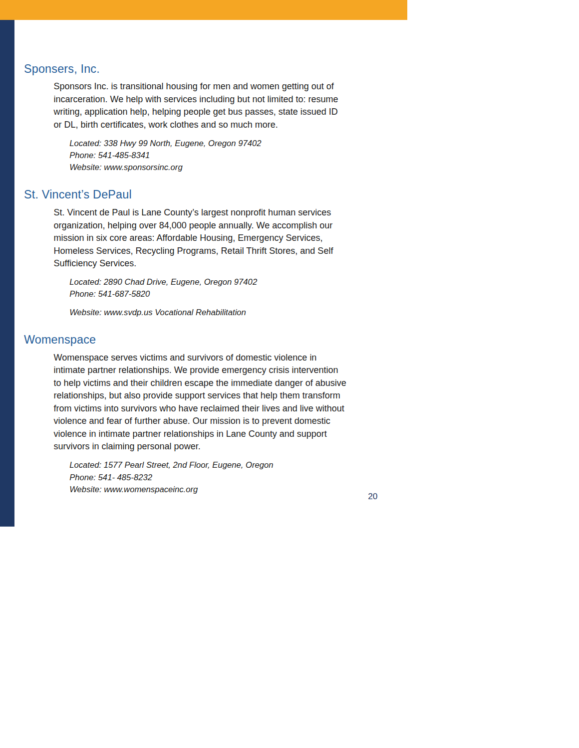Sponsers, Inc.
Sponsors Inc. is transitional housing for men and women getting out of incarceration. We help with services including but not limited to: resume writing, application help, helping people get bus passes, state issued ID or DL, birth certificates, work clothes and so much more.
Located: 338 Hwy 99 North, Eugene, Oregon 97402
Phone: 541-485-8341
Website: www.sponsorsinc.org
St. Vincent’s DePaul
St. Vincent de Paul is Lane County’s largest nonprofit human services organization, helping over 84,000 people annually. We accomplish our mission in six core areas: Affordable Housing, Emergency Services, Homeless Services, Recycling Programs, Retail Thrift Stores, and Self Sufficiency Services.
Located: 2890 Chad Drive, Eugene, Oregon 97402
Phone: 541-687-5820
Website: www.svdp.us Vocational Rehabilitation
Womenspace
Womenspace serves victims and survivors of domestic violence in intimate partner relationships. We provide emergency crisis intervention to help victims and their children escape the immediate danger of abusive relationships, but also provide support services that help them transform from victims into survivors who have reclaimed their lives and live without violence and fear of further abuse. Our mission is to prevent domestic violence in intimate partner relationships in Lane County and support survivors in claiming personal power.
Located: 1577 Pearl Street, 2nd Floor, Eugene, Oregon
Phone: 541- 485-8232
Website: www.womenspaceinc.org
20